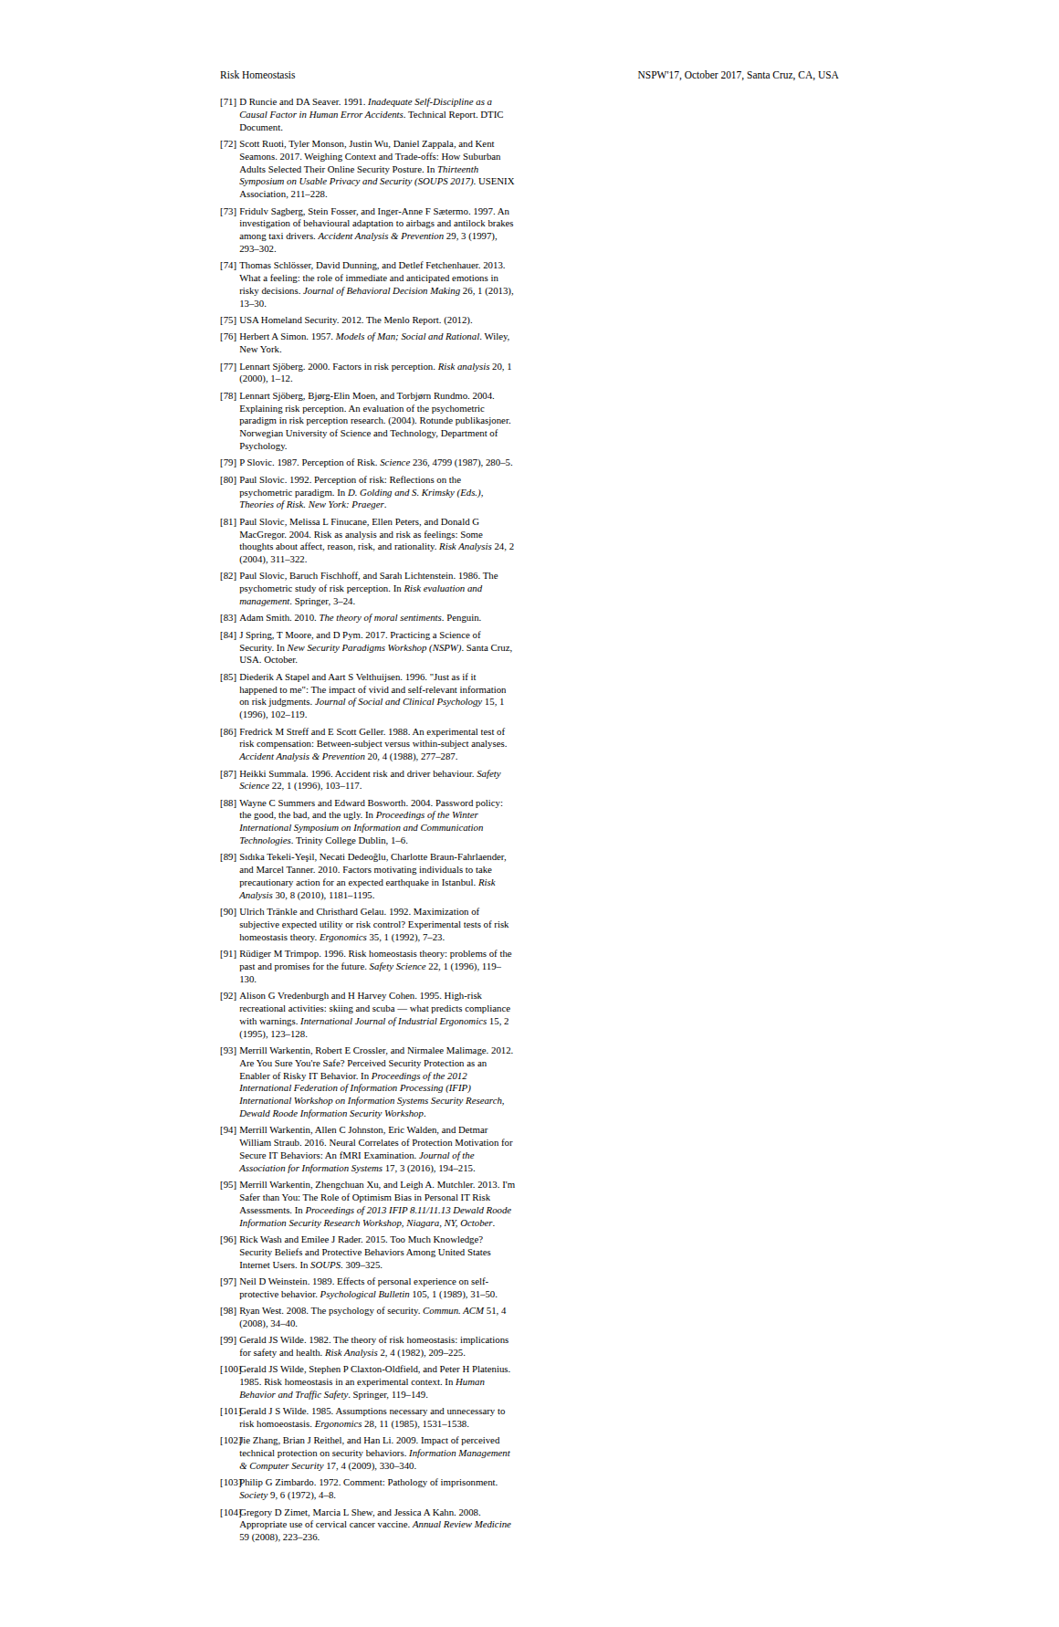Risk Homeostasis
NSPW'17, October 2017, Santa Cruz, CA, USA
[71] D Runcie and DA Seaver. 1991. Inadequate Self-Discipline as a Causal Factor in Human Error Accidents. Technical Report. DTIC Document.
[72] Scott Ruoti, Tyler Monson, Justin Wu, Daniel Zappala, and Kent Seamons. 2017. Weighing Context and Trade-offs: How Suburban Adults Selected Their Online Security Posture. In Thirteenth Symposium on Usable Privacy and Security (SOUPS 2017). USENIX Association, 211–228.
[73] Fridulv Sagberg, Stein Fosser, and Inger-Anne F Sætermo. 1997. An investigation of behavioural adaptation to airbags and antilock brakes among taxi drivers. Accident Analysis & Prevention 29, 3 (1997), 293–302.
[74] Thomas Schlösser, David Dunning, and Detlef Fetchenhauer. 2013. What a feeling: the role of immediate and anticipated emotions in risky decisions. Journal of Behavioral Decision Making 26, 1 (2013), 13–30.
[75] USA Homeland Security. 2012. The Menlo Report. (2012).
[76] Herbert A Simon. 1957. Models of Man; Social and Rational. Wiley, New York.
[77] Lennart Sjöberg. 2000. Factors in risk perception. Risk analysis 20, 1 (2000), 1–12.
[78] Lennart Sjöberg, Bjørg-Elin Moen, and Torbjørn Rundmo. 2004. Explaining risk perception. An evaluation of the psychometric paradigm in risk perception research. (2004). Rotunde publikasjoner. Norwegian University of Science and Technology, Department of Psychology.
[79] P Slovic. 1987. Perception of Risk. Science 236, 4799 (1987), 280–5.
[80] Paul Slovic. 1992. Perception of risk: Reflections on the psychometric paradigm. In D. Golding and S. Krimsky (Eds.), Theories of Risk. New York: Praeger.
[81] Paul Slovic, Melissa L Finucane, Ellen Peters, and Donald G MacGregor. 2004. Risk as analysis and risk as feelings: Some thoughts about affect, reason, risk, and rationality. Risk Analysis 24, 2 (2004), 311–322.
[82] Paul Slovic, Baruch Fischhoff, and Sarah Lichtenstein. 1986. The psychometric study of risk perception. In Risk evaluation and management. Springer, 3–24.
[83] Adam Smith. 2010. The theory of moral sentiments. Penguin.
[84] J Spring, T Moore, and D Pym. 2017. Practicing a Science of Security. In New Security Paradigms Workshop (NSPW). Santa Cruz, USA. October.
[85] Diederik A Stapel and Aart S Velthuijsen. 1996. "Just as if it happened to me": The impact of vivid and self-relevant information on risk judgments. Journal of Social and Clinical Psychology 15, 1 (1996), 102–119.
[86] Fredrick M Streff and E Scott Geller. 1988. An experimental test of risk compensation: Between-subject versus within-subject analyses. Accident Analysis & Prevention 20, 4 (1988), 277–287.
[87] Heikki Summala. 1996. Accident risk and driver behaviour. Safety Science 22, 1 (1996), 103–117.
[88] Wayne C Summers and Edward Bosworth. 2004. Password policy: the good, the bad, and the ugly. In Proceedings of the Winter International Symposium on Information and Communication Technologies. Trinity College Dublin, 1–6.
[89] Sıdıka Tekeli-Yeşil, Necati Dedeoğlu, Charlotte Braun-Fahrlaender, and Marcel Tanner. 2010. Factors motivating individuals to take precautionary action for an expected earthquake in Istanbul. Risk Analysis 30, 8 (2010), 1181–1195.
[90] Ulrich Tränkle and Christhard Gelau. 1992. Maximization of subjective expected utility or risk control? Experimental tests of risk homeostasis theory. Ergonomics 35, 1 (1992), 7–23.
[91] Rüdiger M Trimpop. 1996. Risk homeostasis theory: problems of the past and promises for the future. Safety Science 22, 1 (1996), 119–130.
[92] Alison G Vredenburgh and H Harvey Cohen. 1995. High-risk recreational activities: skiing and scuba — what predicts compliance with warnings. International Journal of Industrial Ergonomics 15, 2 (1995), 123–128.
[93] Merrill Warkentin, Robert E Crossler, and Nirmalee Malimage. 2012. Are You Sure You're Safe? Perceived Security Protection as an Enabler of Risky IT Behavior. In Proceedings of the 2012 International Federation of Information Processing (IFIP) International Workshop on Information Systems Security Research, Dewald Roode Information Security Workshop.
[94] Merrill Warkentin, Allen C Johnston, Eric Walden, and Detmar William Straub. 2016. Neural Correlates of Protection Motivation for Secure IT Behaviors: An fMRI Examination. Journal of the Association for Information Systems 17, 3 (2016), 194–215.
[95] Merrill Warkentin, Zhengchuan Xu, and Leigh A. Mutchler. 2013. I'm Safer than You: The Role of Optimism Bias in Personal IT Risk Assessments. In Proceedings of 2013 IFIP 8.11/11.13 Dewald Roode Information Security Research Workshop, Niagara, NY, October.
[96] Rick Wash and Emilee J Rader. 2015. Too Much Knowledge? Security Beliefs and Protective Behaviors Among United States Internet Users. In SOUPS. 309–325.
[97] Neil D Weinstein. 1989. Effects of personal experience on self-protective behavior. Psychological Bulletin 105, 1 (1989), 31–50.
[98] Ryan West. 2008. The psychology of security. Commun. ACM 51, 4 (2008), 34–40.
[99] Gerald JS Wilde. 1982. The theory of risk homeostasis: implications for safety and health. Risk Analysis 2, 4 (1982), 209–225.
[100] Gerald JS Wilde, Stephen P Claxton-Oldfield, and Peter H Platenius. 1985. Risk homeostasis in an experimental context. In Human Behavior and Traffic Safety. Springer, 119–149.
[101] Gerald J S Wilde. 1985. Assumptions necessary and unnecessary to risk homoeostasis. Ergonomics 28, 11 (1985), 1531–1538.
[102] Jie Zhang, Brian J Reithel, and Han Li. 2009. Impact of perceived technical protection on security behaviors. Information Management & Computer Security 17, 4 (2009), 330–340.
[103] Philip G Zimbardo. 1972. Comment: Pathology of imprisonment. Society 9, 6 (1972), 4–8.
[104] Gregory D Zimet, Marcia L Shew, and Jessica A Kahn. 2008. Appropriate use of cervical cancer vaccine. Annual Review Medicine 59 (2008), 223–236.